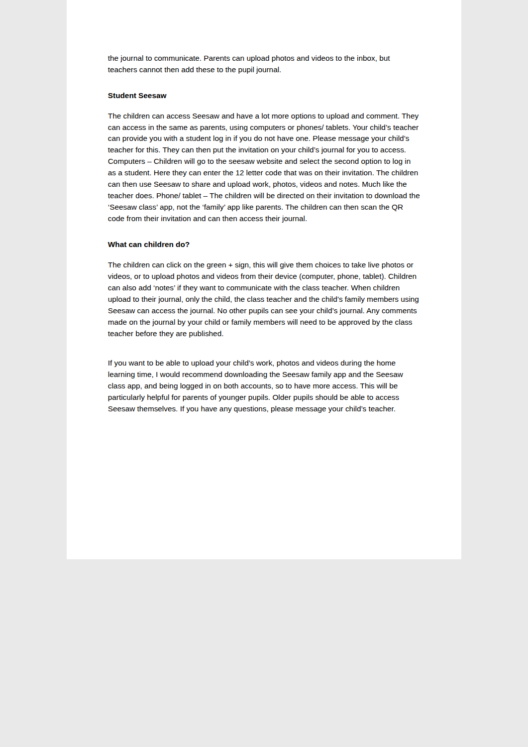the journal to communicate. Parents can upload photos and videos to the inbox, but teachers cannot then add these to the pupil journal.
Student Seesaw
The children can access Seesaw and have a lot more options to upload and comment. They can access in the same as parents, using computers or phones/ tablets. Your child’s teacher can provide you with a student log in if you do not have one. Please message your child’s teacher for this. They can then put the invitation on your child’s journal for you to access. Computers – Children will go to the seesaw website and select the second option to log in as a student. Here they can enter the 12 letter code that was on their invitation. The children can then use Seesaw to share and upload work, photos, videos and notes. Much like the teacher does. Phone/ tablet – The children will be directed on their invitation to download the ‘Seesaw class’ app, not the ‘family’ app like parents. The children can then scan the QR code from their invitation and can then access their journal.
What can children do?
The children can click on the green + sign, this will give them choices to take live photos or videos, or to upload photos and videos from their device (computer, phone, tablet). Children can also add ‘notes’ if they want to communicate with the class teacher. When children upload to their journal, only the child, the class teacher and the child’s family members using Seesaw can access the journal. No other pupils can see your child’s journal. Any comments made on the journal by your child or family members will need to be approved by the class teacher before they are published.
If you want to be able to upload your child’s work, photos and videos during the home learning time, I would recommend downloading the Seesaw family app and the Seesaw class app, and being logged in on both accounts, so to have more access. This will be particularly helpful for parents of younger pupils. Older pupils should be able to access Seesaw themselves. If you have any questions, please message your child’s teacher.